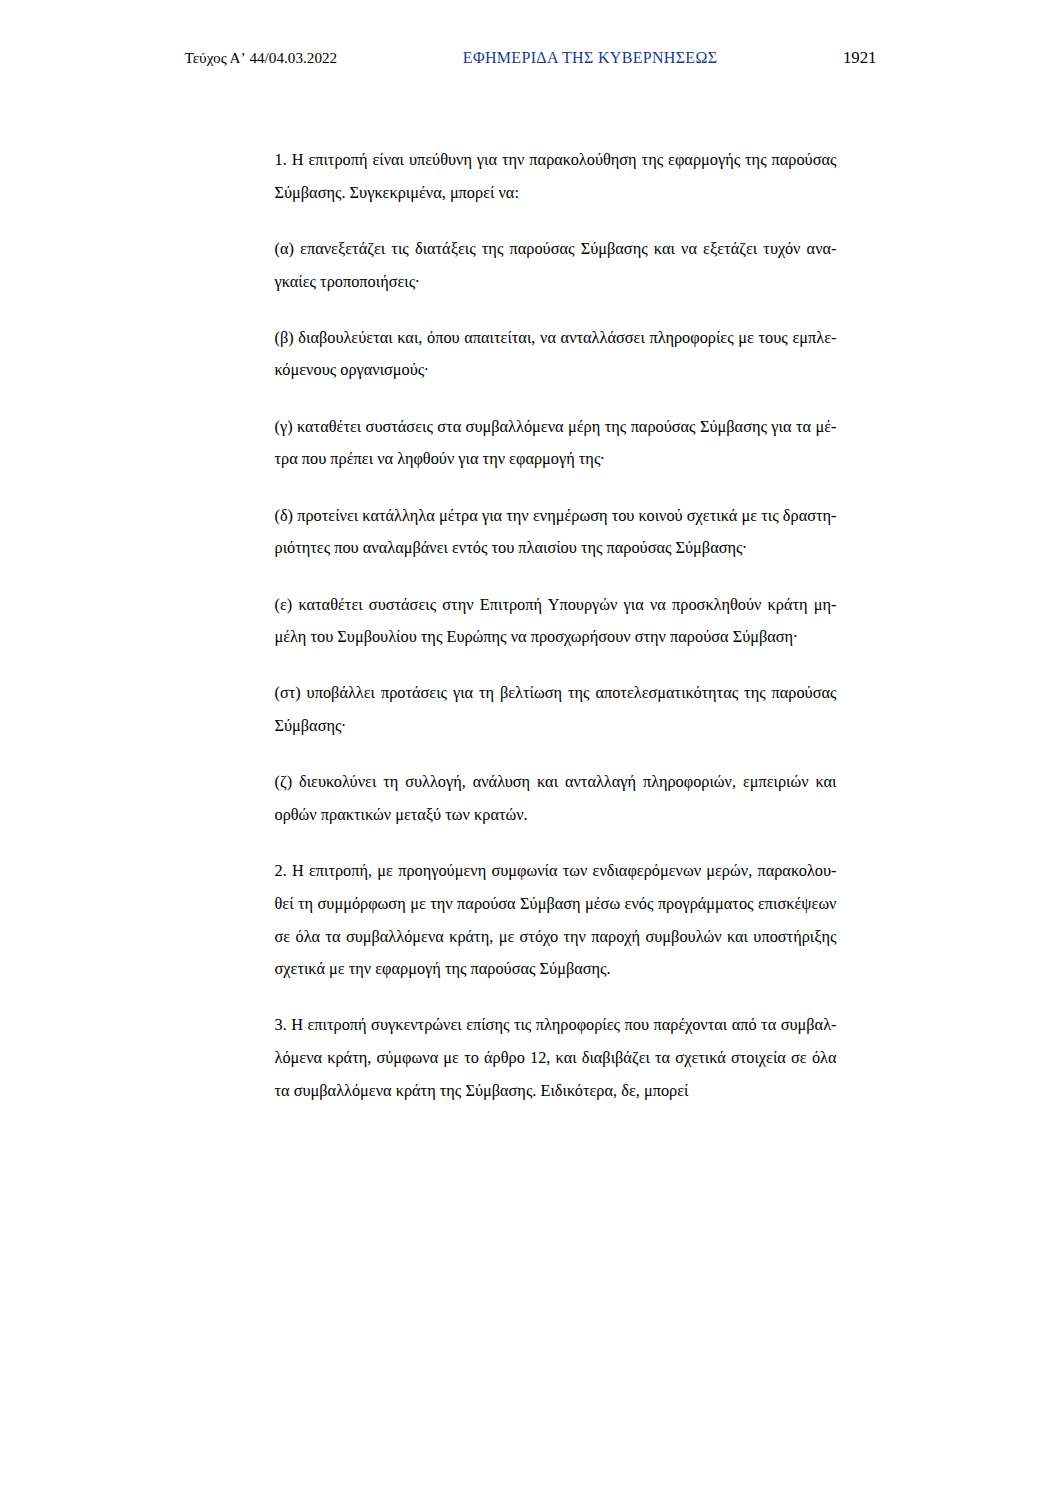Τεύχος Αʼ 44/04.03.2022 ΕΦΗΜΕΡΙΔΑ ΤΗΣ ΚΥΒΕΡΝΗΣΕΩΣ 1921
1. Η επιτροπή είναι υπεύθυνη για την παρακολούθηση της εφαρμογής της παρούσας Σύμβασης. Συγκεκριμένα, μπορεί να:
(α) επανεξετάζει τις διατάξεις της παρούσας Σύμβασης και να εξετάζει τυχόν αναγκαίες τροποποιήσεις·
(β) διαβουλεύεται και, όπου απαιτείται, να ανταλλάσσει πληροφορίες με τους εμπλεκόμενους οργανισμούς·
(γ) καταθέτει συστάσεις στα συμβαλλόμενα μέρη της παρούσας Σύμβασης για τα μέτρα που πρέπει να ληφθούν για την εφαρμογή της·
(δ) προτείνει κατάλληλα μέτρα για την ενημέρωση του κοινού σχετικά με τις δραστηριότητες που αναλαμβάνει εντός του πλαισίου της παρούσας Σύμβασης·
(ε) καταθέτει συστάσεις στην Επιτροπή Υπουργών για να προσκληθούν κράτη μη-μέλη του Συμβουλίου της Ευρώπης να προσχωρήσουν στην παρούσα Σύμβαση·
(στ) υποβάλλει προτάσεις για τη βελτίωση της αποτελεσματικότητας της παρούσας Σύμβασης·
(ζ) διευκολύνει τη συλλογή, ανάλυση και ανταλλαγή πληροφοριών, εμπειριών και ορθών πρακτικών μεταξύ των κρατών.
2. Η επιτροπή, με προηγούμενη συμφωνία των ενδιαφερόμενων μερών, παρακολουθεί τη συμμόρφωση με την παρούσα Σύμβαση μέσω ενός προγράμματος επισκέψεων σε όλα τα συμβαλλόμενα κράτη, με στόχο την παροχή συμβουλών και υποστήριξης σχετικά με την εφαρμογή της παρούσας Σύμβασης.
3. Η επιτροπή συγκεντρώνει επίσης τις πληροφορίες που παρέχονται από τα συμβαλλόμενα κράτη, σύμφωνα με το άρθρο 12, και διαβιβάζει τα σχετικά στοιχεία σε όλα τα συμβαλλόμενα κράτη της Σύμβασης. Ειδικότερα, δε, μπορεί